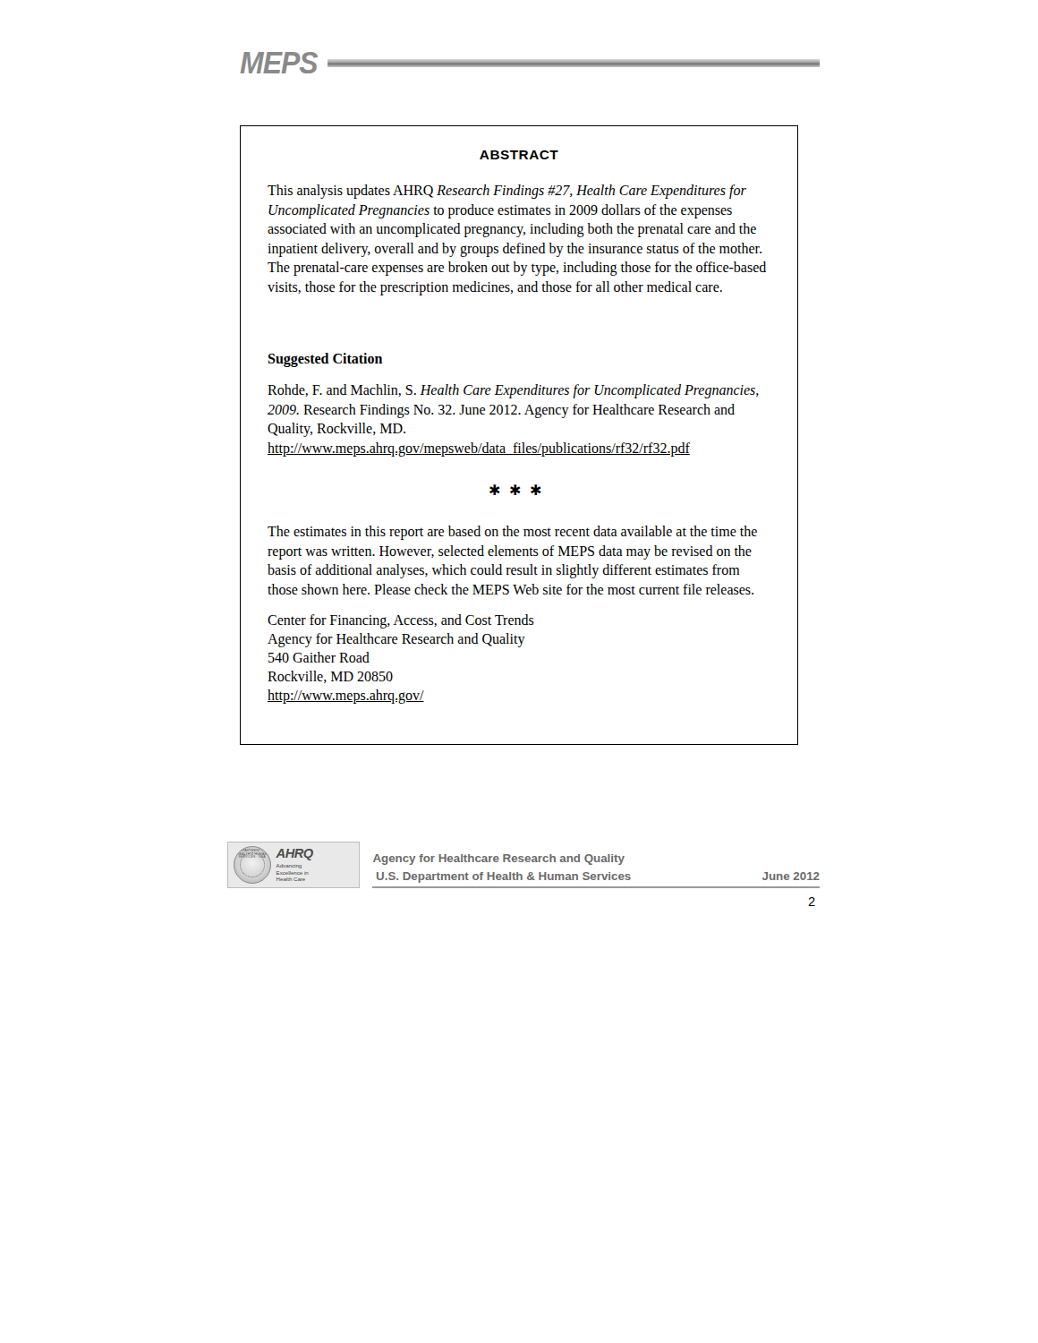MEPS
ABSTRACT
This analysis updates AHRQ Research Findings #27, Health Care Expenditures for Uncomplicated Pregnancies to produce estimates in 2009 dollars of the expenses associated with an uncomplicated pregnancy, including both the prenatal care and the inpatient delivery, overall and by groups defined by the insurance status of the mother. The prenatal-care expenses are broken out by type, including those for the office-based visits, those for the prescription medicines, and those for all other medical care.
Suggested Citation
Rohde, F. and Machlin, S. Health Care Expenditures for Uncomplicated Pregnancies, 2009. Research Findings No. 32. June 2012. Agency for Healthcare Research and Quality, Rockville, MD.
http://www.meps.ahrq.gov/mepsweb/data_files/publications/rf32/rf32.pdf
✱✱✱
The estimates in this report are based on the most recent data available at the time the report was written. However, selected elements of MEPS data may be revised on the basis of additional analyses, which could result in slightly different estimates from those shown here. Please check the MEPS Web site for the most current file releases.
Center for Financing, Access, and Cost Trends
Agency for Healthcare Research and Quality
540 Gaither Road
Rockville, MD 20850
http://www.meps.ahrq.gov/
DEPARTMENT OF HEALTH & HUMAN SERVICES · USA
AHRQ
Advancing
Excellence in
Health Care
Agency for Healthcare Research and Quality
U.S. Department of Health & Human Services June 2012
2